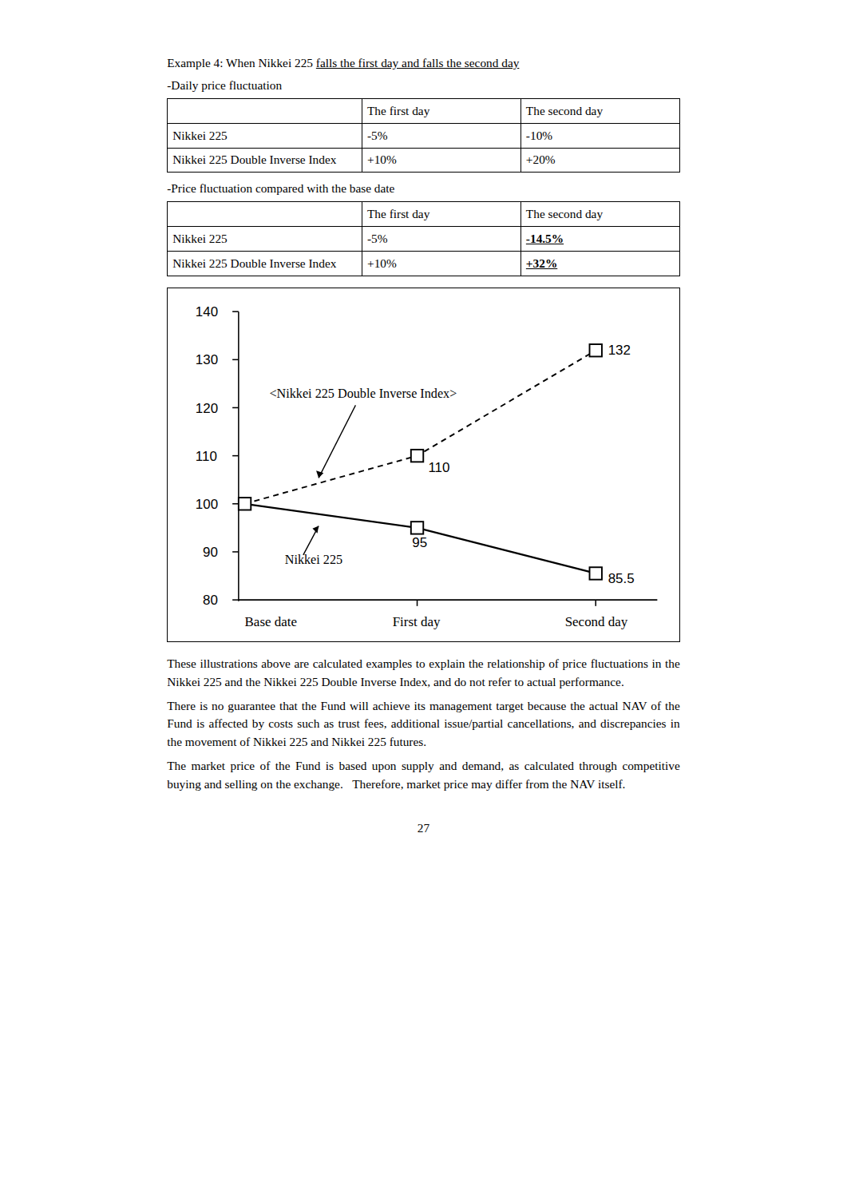Example 4: When Nikkei 225 falls the first day and falls the second day
-Daily price fluctuation
| | The first day | The second day |
| Nikkei 225 | -5% | -10% |
| Nikkei 225 Double Inverse Index | +10% | +20% |
-Price fluctuation compared with the base date
| | The first day | The second day |
| Nikkei 225 | -5% | -14.5% |
| Nikkei 225 Double Inverse Index | +10% | +32% |
140 130 120 110 100 90 80 132 110 85.5 95 <Nikkei 225 Double Inverse Index> Nikkei 225 Base date First day Second day
These illustrations above are calculated examples to explain the relationship of price fluctuations in the Nikkei 225 and the Nikkei 225 Double Inverse Index, and do not refer to actual performance.
There is no guarantee that the Fund will achieve its management target because the actual NAV of the Fund is affected by costs such as trust fees, additional issue/partial cancellations, and discrepancies in the movement of Nikkei 225 and Nikkei 225 futures.
The market price of the Fund is based upon supply and demand, as calculated through competitive buying and selling on the exchange. Therefore, market price may differ from the NAV itself.
27